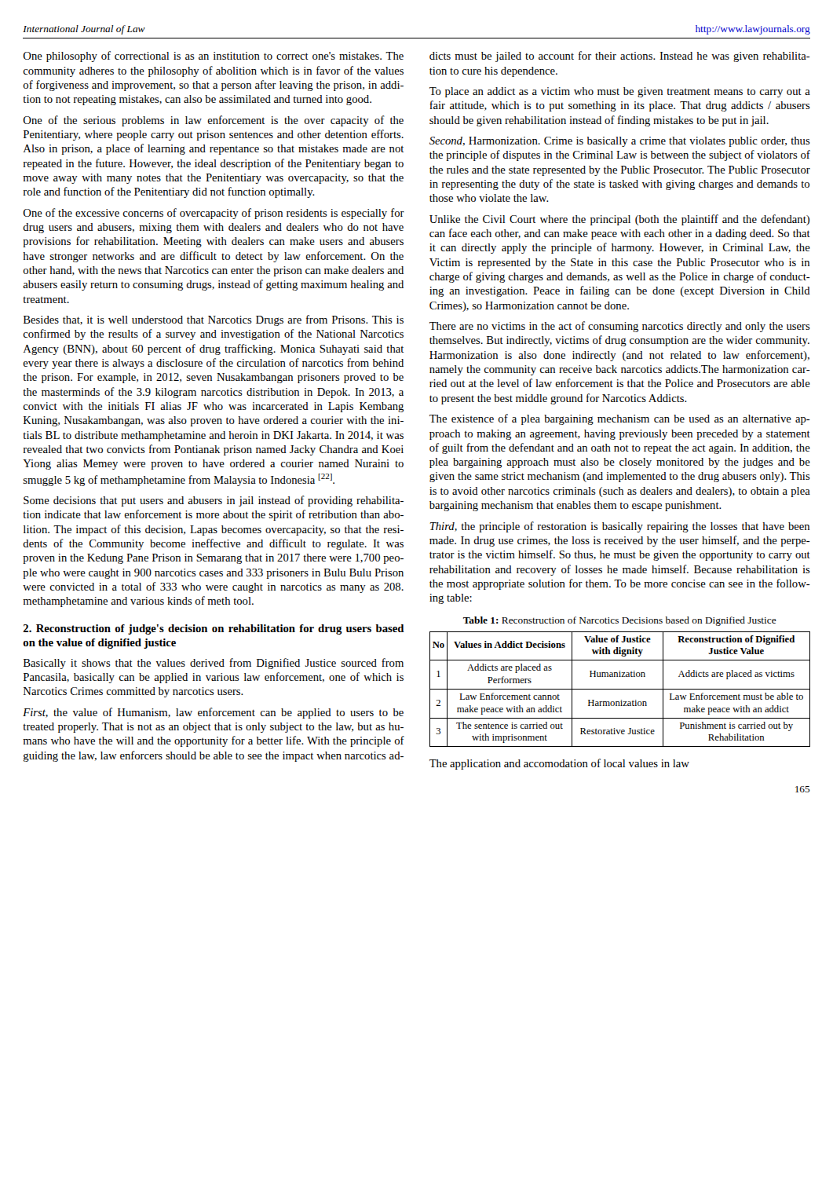International Journal of Law http://www.lawjournals.org
One philosophy of correctional is as an institution to correct one's mistakes. The community adheres to the philosophy of abolition which is in favor of the values of forgiveness and improvement, so that a person after leaving the prison, in addition to not repeating mistakes, can also be assimilated and turned into good.
One of the serious problems in law enforcement is the over capacity of the Penitentiary, where people carry out prison sentences and other detention efforts. Also in prison, a place of learning and repentance so that mistakes made are not repeated in the future. However, the ideal description of the Penitentiary began to move away with many notes that the Penitentiary was overcapacity, so that the role and function of the Penitentiary did not function optimally.
One of the excessive concerns of overcapacity of prison residents is especially for drug users and abusers, mixing them with dealers and dealers who do not have provisions for rehabilitation. Meeting with dealers can make users and abusers have stronger networks and are difficult to detect by law enforcement. On the other hand, with the news that Narcotics can enter the prison can make dealers and abusers easily return to consuming drugs, instead of getting maximum healing and treatment.
Besides that, it is well understood that Narcotics Drugs are from Prisons. This is confirmed by the results of a survey and investigation of the National Narcotics Agency (BNN), about 60 percent of drug trafficking. Monica Suhayati said that every year there is always a disclosure of the circulation of narcotics from behind the prison. For example, in 2012, seven Nusakambangan prisoners proved to be the masterminds of the 3.9 kilogram narcotics distribution in Depok. In 2013, a convict with the initials FI alias JF who was incarcerated in Lapis Kembang Kuning, Nusakambangan, was also proven to have ordered a courier with the initials BL to distribute methamphetamine and heroin in DKI Jakarta. In 2014, it was revealed that two convicts from Pontianak prison named Jacky Chandra and Koei Yiong alias Memey were proven to have ordered a courier named Nuraini to smuggle 5 kg of methamphetamine from Malaysia to Indonesia [22].
Some decisions that put users and abusers in jail instead of providing rehabilitation indicate that law enforcement is more about the spirit of retribution than abolition. The impact of this decision, Lapas becomes overcapacity, so that the residents of the Community become ineffective and difficult to regulate. It was proven in the Kedung Pane Prison in Semarang that in 2017 there were 1,700 people who were caught in 900 narcotics cases and 333 prisoners in Bulu Bulu Prison were convicted in a total of 333 who were caught in narcotics as many as 208. methamphetamine and various kinds of meth tool.
2. Reconstruction of judge's decision on rehabilitation for drug users based on the value of dignified justice
Basically it shows that the values derived from Dignified Justice sourced from Pancasila, basically can be applied in various law enforcement, one of which is Narcotics Crimes committed by narcotics users.
First, the value of Humanism, law enforcement can be applied to users to be treated properly. That is not as an object that is only subject to the law, but as humans who have the will and the opportunity for a better life. With the principle of guiding the law, law enforcers should be able to see the impact when narcotics addicts must be jailed to account for their actions. Instead he was given rehabilitation to cure his dependence.
To place an addict as a victim who must be given treatment means to carry out a fair attitude, which is to put something in its place. That drug addicts / abusers should be given rehabilitation instead of finding mistakes to be put in jail.
Second, Harmonization. Crime is basically a crime that violates public order, thus the principle of disputes in the Criminal Law is between the subject of violators of the rules and the state represented by the Public Prosecutor. The Public Prosecutor in representing the duty of the state is tasked with giving charges and demands to those who violate the law.
Unlike the Civil Court where the principal (both the plaintiff and the defendant) can face each other, and can make peace with each other in a dading deed. So that it can directly apply the principle of harmony. However, in Criminal Law, the Victim is represented by the State in this case the Public Prosecutor who is in charge of giving charges and demands, as well as the Police in charge of conducting an investigation. Peace in failing can be done (except Diversion in Child Crimes), so Harmonization cannot be done.
There are no victims in the act of consuming narcotics directly and only the users themselves. But indirectly, victims of drug consumption are the wider community. Harmonization is also done indirectly (and not related to law enforcement), namely the community can receive back narcotics addicts.The harmonization carried out at the level of law enforcement is that the Police and Prosecutors are able to present the best middle ground for Narcotics Addicts.
The existence of a plea bargaining mechanism can be used as an alternative approach to making an agreement, having previously been preceded by a statement of guilt from the defendant and an oath not to repeat the act again. In addition, the plea bargaining approach must also be closely monitored by the judges and be given the same strict mechanism (and implemented to the drug abusers only). This is to avoid other narcotics criminals (such as dealers and dealers), to obtain a plea bargaining mechanism that enables them to escape punishment.
Third, the principle of restoration is basically repairing the losses that have been made. In drug use crimes, the loss is received by the user himself, and the perpetrator is the victim himself. So thus, he must be given the opportunity to carry out rehabilitation and recovery of losses he made himself. Because rehabilitation is the most appropriate solution for them. To be more concise can see in the following table:
Table 1: Reconstruction of Narcotics Decisions based on Dignified Justice
| No | Values in Addict Decisions | Value of Justice with dignity | Reconstruction of Dignified Justice Value |
| --- | --- | --- | --- |
| 1 | Addicts are placed as Performers | Humanization | Addicts are placed as victims |
| 2 | Law Enforcement cannot make peace with an addict | Harmonization | Law Enforcement must be able to make peace with an addict |
| 3 | The sentence is carried out with imprisonment | Restorative Justice | Punishment is carried out by Rehabilitation |
The application and accomodation of local values in law
165